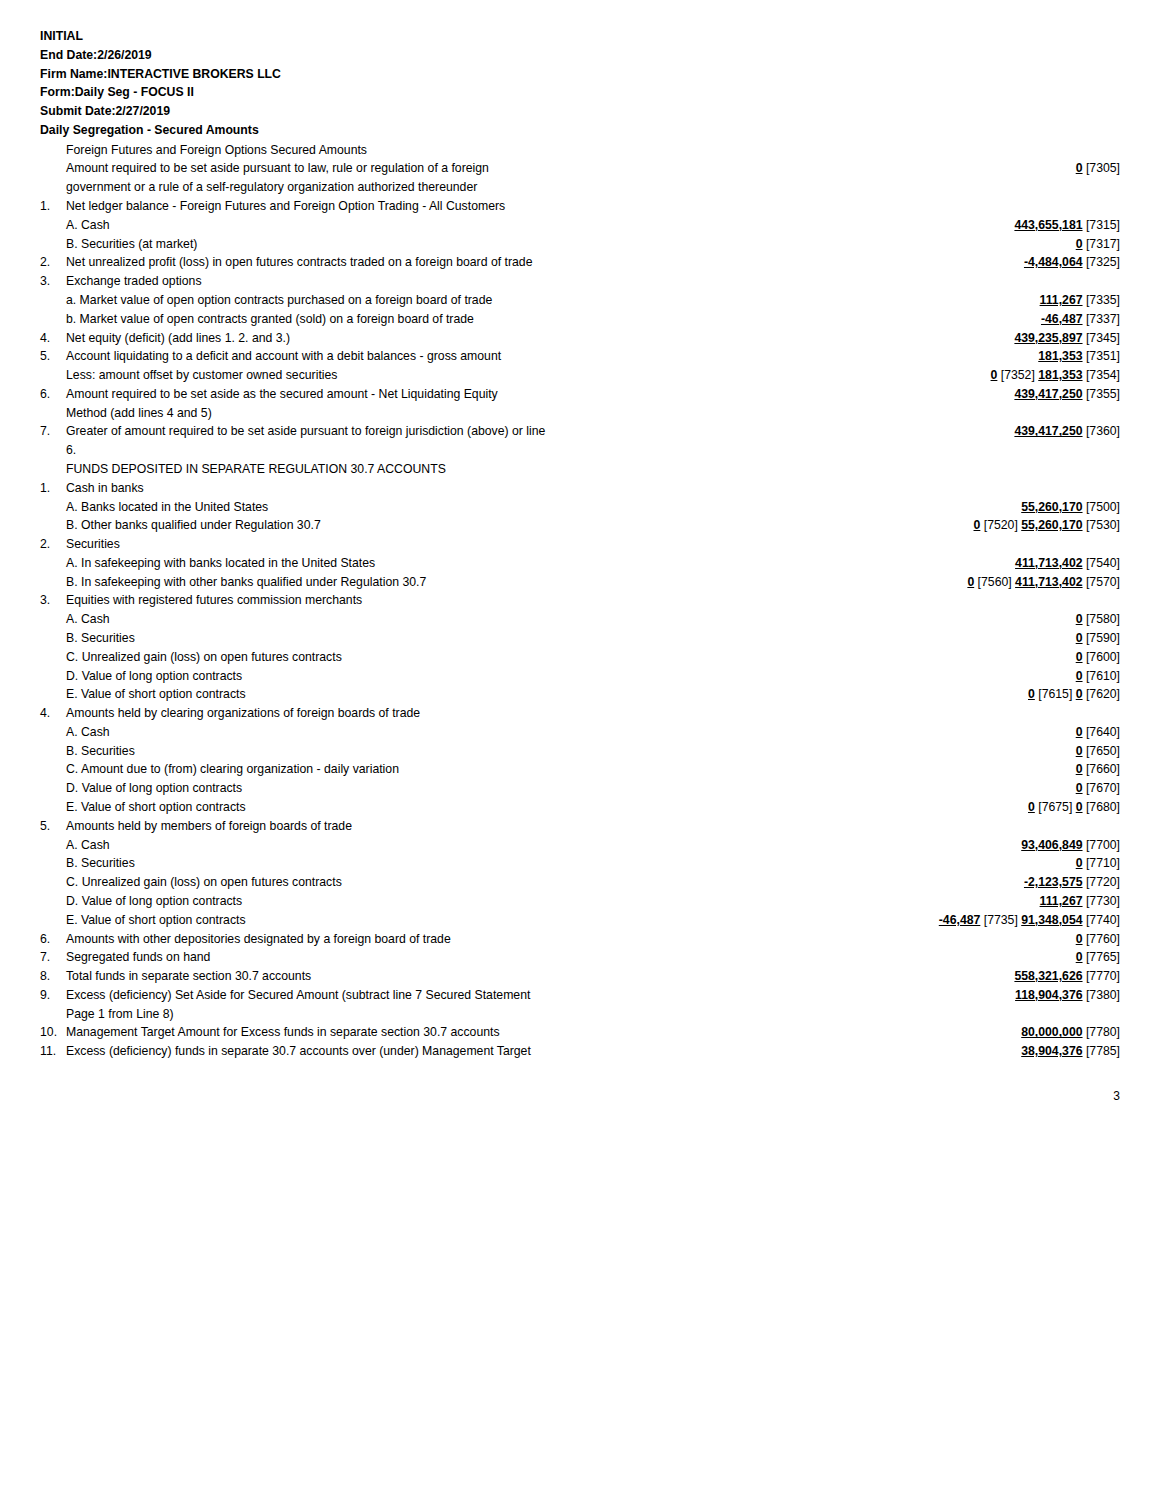INITIAL
End Date:2/26/2019
Firm Name:INTERACTIVE BROKERS LLC
Form:Daily Seg - FOCUS II
Submit Date:2/27/2019
Daily Segregation - Secured Amounts
| | Foreign Futures and Foreign Options Secured Amounts | |
| | Amount required to be set aside pursuant to law, rule or regulation of a foreign | 0 [7305] |
| | government or a rule of a self-regulatory organization authorized thereunder | |
| 1. | Net ledger balance - Foreign Futures and Foreign Option Trading - All Customers | |
| | A. Cash | 443,655,181 [7315] |
| | B. Securities (at market) | 0 [7317] |
| 2. | Net unrealized profit (loss) in open futures contracts traded on a foreign board of trade | -4,484,064 [7325] |
| 3. | Exchange traded options | |
| | a. Market value of open option contracts purchased on a foreign board of trade | 111,267 [7335] |
| | b. Market value of open contracts granted (sold) on a foreign board of trade | -46,487 [7337] |
| 4. | Net equity (deficit) (add lines 1. 2. and 3.) | 439,235,897 [7345] |
| 5. | Account liquidating to a deficit and account with a debit balances - gross amount | 181,353 [7351] |
| | Less: amount offset by customer owned securities | 0 [7352] 181,353 [7354] |
| 6. | Amount required to be set aside as the secured amount - Net Liquidating Equity | 439,417,250 [7355] |
| | Method (add lines 4 and 5) | |
| 7. | Greater of amount required to be set aside pursuant to foreign jurisdiction (above) or line | 439,417,250 [7360] |
| | 6. | |
| | FUNDS DEPOSITED IN SEPARATE REGULATION 30.7 ACCOUNTS | |
| 1. | Cash in banks | |
| | A. Banks located in the United States | 55,260,170 [7500] |
| | B. Other banks qualified under Regulation 30.7 | 0 [7520] 55,260,170 [7530] |
| 2. | Securities | |
| | A. In safekeeping with banks located in the United States | 411,713,402 [7540] |
| | B. In safekeeping with other banks qualified under Regulation 30.7 | 0 [7560] 411,713,402 [7570] |
| 3. | Equities with registered futures commission merchants | |
| | A. Cash | 0 [7580] |
| | B. Securities | 0 [7590] |
| | C. Unrealized gain (loss) on open futures contracts | 0 [7600] |
| | D. Value of long option contracts | 0 [7610] |
| | E. Value of short option contracts | 0 [7615] 0 [7620] |
| 4. | Amounts held by clearing organizations of foreign boards of trade | |
| | A. Cash | 0 [7640] |
| | B. Securities | 0 [7650] |
| | C. Amount due to (from) clearing organization - daily variation | 0 [7660] |
| | D. Value of long option contracts | 0 [7670] |
| | E. Value of short option contracts | 0 [7675] 0 [7680] |
| 5. | Amounts held by members of foreign boards of trade | |
| | A. Cash | 93,406,849 [7700] |
| | B. Securities | 0 [7710] |
| | C. Unrealized gain (loss) on open futures contracts | -2,123,575 [7720] |
| | D. Value of long option contracts | 111,267 [7730] |
| | E. Value of short option contracts | -46,487 [7735] 91,348,054 [7740] |
| 6. | Amounts with other depositories designated by a foreign board of trade | 0 [7760] |
| 7. | Segregated funds on hand | 0 [7765] |
| 8. | Total funds in separate section 30.7 accounts | 558,321,626 [7770] |
| 9. | Excess (deficiency) Set Aside for Secured Amount (subtract line 7 Secured Statement | 118,904,376 [7380] |
| | Page 1 from Line 8) | |
| 10. | Management Target Amount for Excess funds in separate section 30.7 accounts | 80,000,000 [7780] |
| 11. | Excess (deficiency) funds in separate 30.7 accounts over (under) Management Target | 38,904,376 [7785] |
3